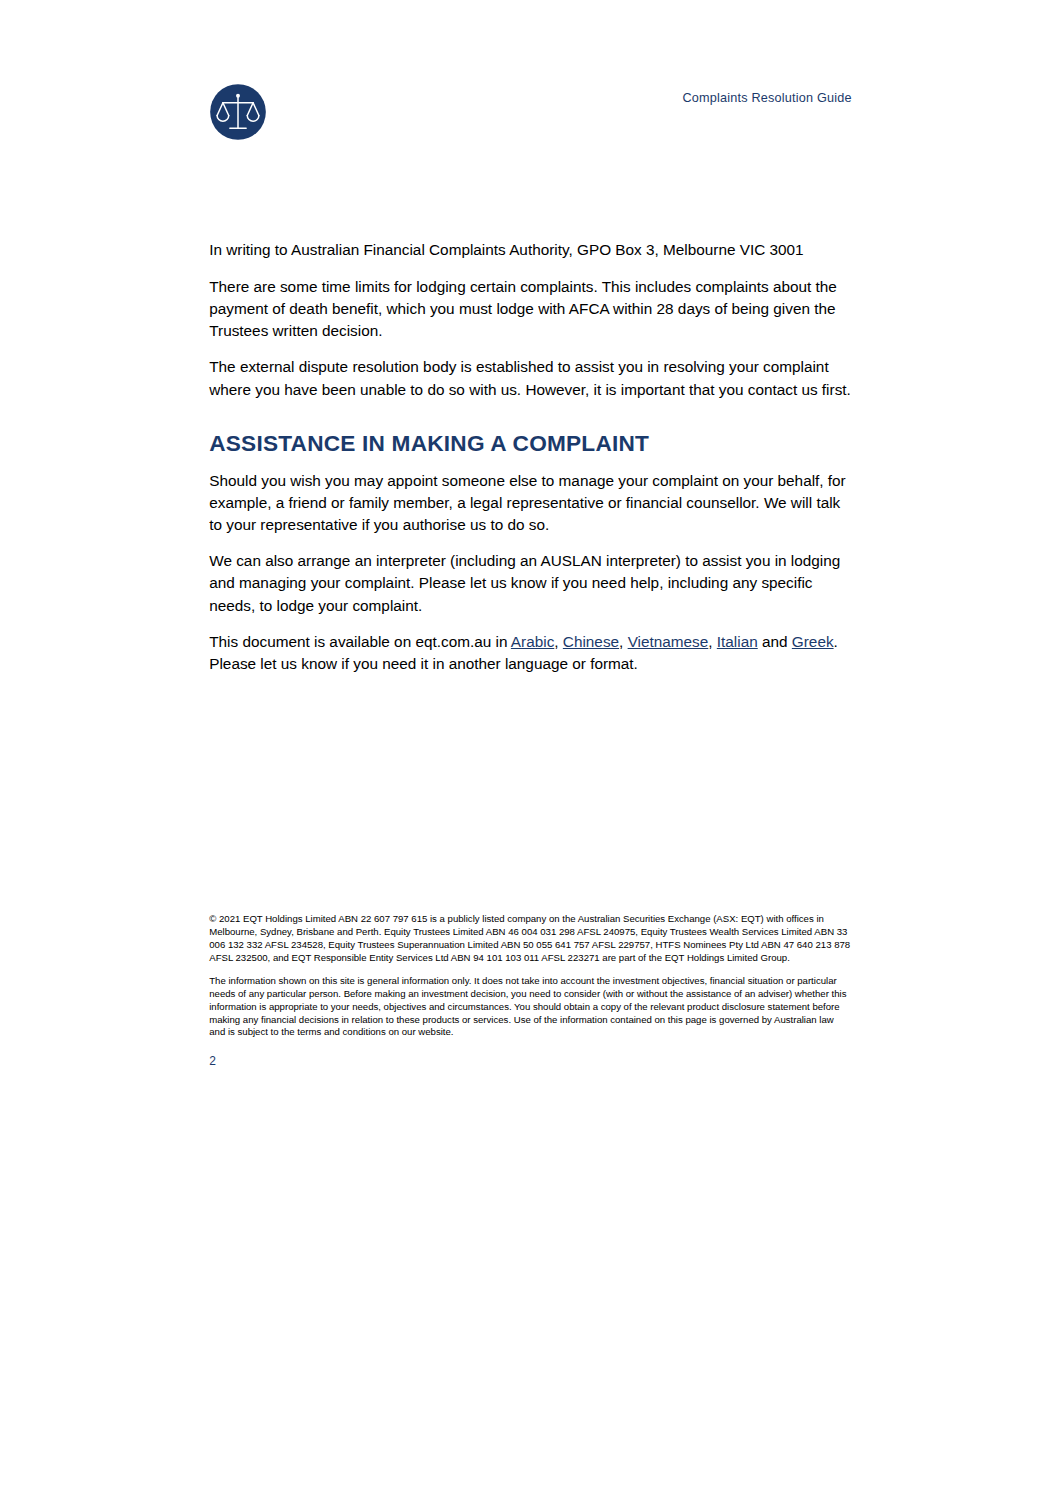Complaints Resolution Guide
In writing to Australian Financial Complaints Authority, GPO Box 3, Melbourne VIC 3001
There are some time limits for lodging certain complaints. This includes complaints about the payment of death benefit, which you must lodge with AFCA within 28 days of being given the Trustees written decision.
The external dispute resolution body is established to assist you in resolving your complaint where you have been unable to do so with us. However, it is important that you contact us first.
ASSISTANCE IN MAKING A COMPLAINT
Should you wish you may appoint someone else to manage your complaint on your behalf, for example, a friend or family member, a legal representative or financial counsellor. We will talk to your representative if you authorise us to do so.
We can also arrange an interpreter (including an AUSLAN interpreter) to assist you in lodging and managing your complaint. Please let us know if you need help, including any specific needs, to lodge your complaint.
This document is available on eqt.com.au in Arabic, Chinese, Vietnamese, Italian and Greek. Please let us know if you need it in another language or format.
© 2021 EQT Holdings Limited ABN 22 607 797 615 is a publicly listed company on the Australian Securities Exchange (ASX: EQT) with offices in Melbourne, Sydney, Brisbane and Perth. Equity Trustees Limited ABN 46 004 031 298 AFSL 240975, Equity Trustees Wealth Services Limited ABN 33 006 132 332 AFSL 234528, Equity Trustees Superannuation Limited ABN 50 055 641 757 AFSL 229757, HTFS Nominees Pty Ltd ABN 47 640 213 878 AFSL 232500, and EQT Responsible Entity Services Ltd ABN 94 101 103 011 AFSL 223271 are part of the EQT Holdings Limited Group.
The information shown on this site is general information only. It does not take into account the investment objectives, financial situation or particular needs of any particular person. Before making an investment decision, you need to consider (with or without the assistance of an adviser) whether this information is appropriate to your needs, objectives and circumstances. You should obtain a copy of the relevant product disclosure statement before making any financial decisions in relation to these products or services. Use of the information contained on this page is governed by Australian law and is subject to the terms and conditions on our website.
2